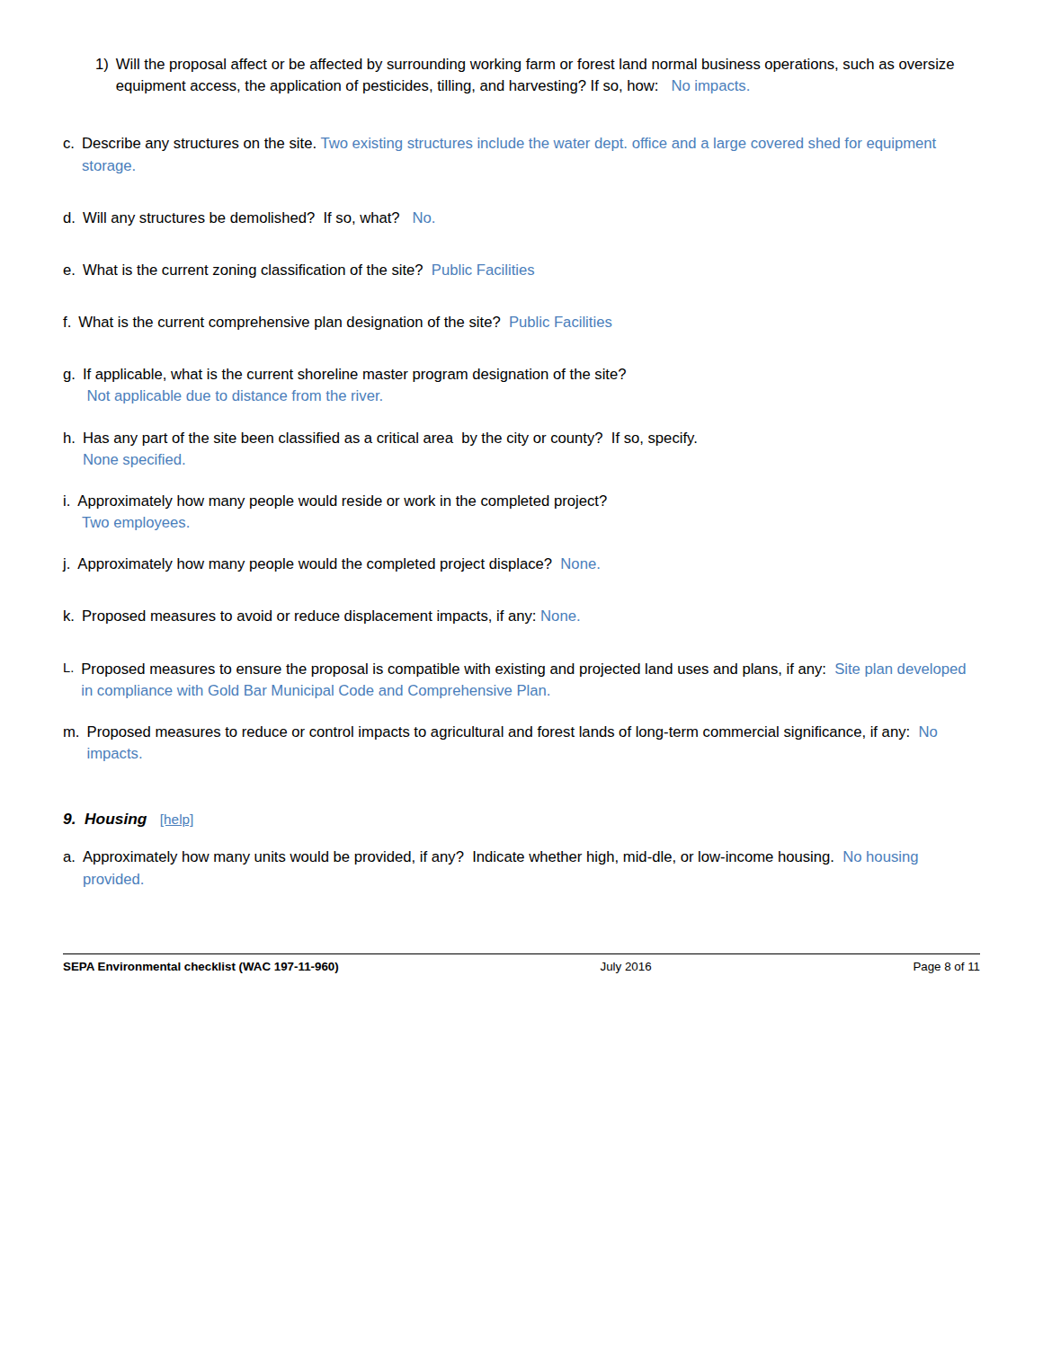1)
Will the proposal affect or be affected by surrounding working farm or forest land normal business operations, such as oversize equipment access, the application of pesticides, tilling, and harvesting? If so, how: No impacts.
c.
Describe any structures on the site. Two existing structures include the water dept. office and a large covered shed for equipment storage.
d.
Will any structures be demolished? If so, what? No.
e.
What is the current zoning classification of the site? Public Facilities
f.
What is the current comprehensive plan designation of the site? Public Facilities
g.
If applicable, what is the current shoreline master program designation of the site?
Not applicable due to distance from the river.
h.
Has any part of the site been classified as a critical area by the city or county? If so, specify.
None specified.
i.
Approximately how many people would reside or work in the completed project?
Two employees.
j.
Approximately how many people would the completed project displace? None.
k.
Proposed measures to avoid or reduce displacement impacts, if any: None.
L.
Proposed measures to ensure the proposal is compatible with existing and projected land uses and plans, if any: Site plan developed in compliance with Gold Bar Municipal Code and Comprehensive Plan.
m.
Proposed measures to reduce or control impacts to agricultural and forest lands of long-term commercial significance, if any: No impacts.
9. Housing [help]
a.
Approximately how many units would be provided, if any? Indicate whether high, mid-dle, or low-income housing. No housing provided.
SEPA Environmental checklist (WAC 197-11-960) July 2016 Page 8 of 11